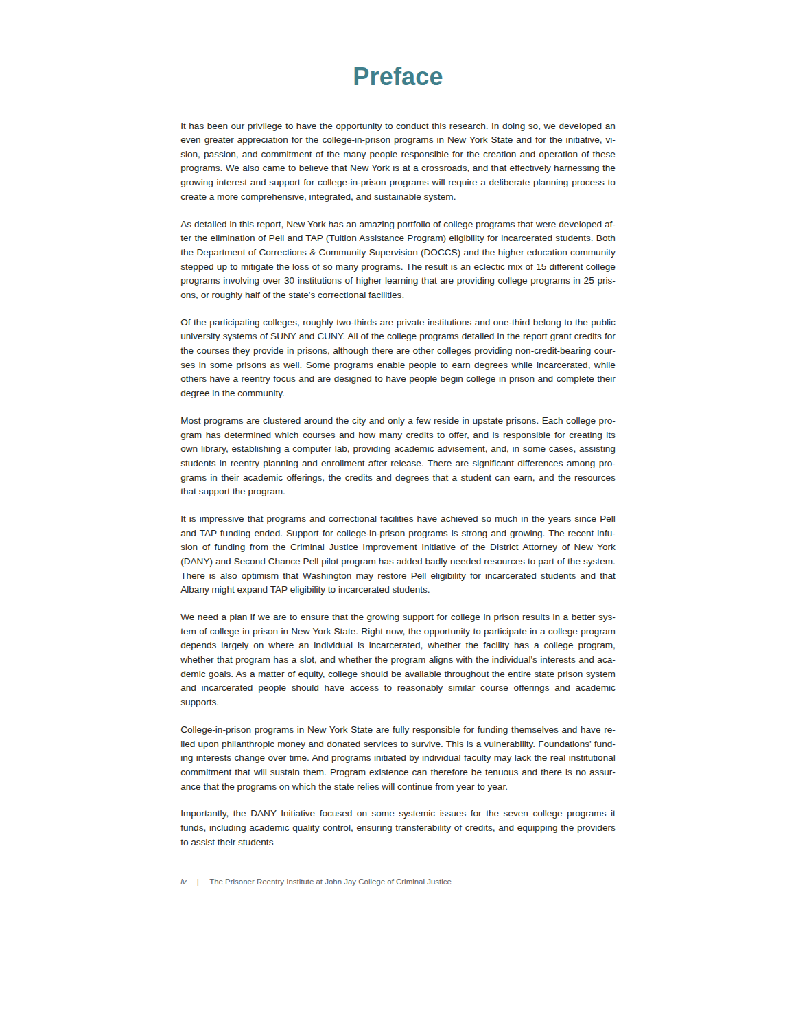Preface
It has been our privilege to have the opportunity to conduct this research. In doing so, we developed an even greater appreciation for the college-in-prison programs in New York State and for the initiative, vision, passion, and commitment of the many people responsible for the creation and operation of these programs. We also came to believe that New York is at a crossroads, and that effectively harnessing the growing interest and support for college-in-prison programs will require a deliberate planning process to create a more comprehensive, integrated, and sustainable system.
As detailed in this report, New York has an amazing portfolio of college programs that were developed after the elimination of Pell and TAP (Tuition Assistance Program) eligibility for incarcerated students. Both the Department of Corrections & Community Supervision (DOCCS) and the higher education community stepped up to mitigate the loss of so many programs. The result is an eclectic mix of 15 different college programs involving over 30 institutions of higher learning that are providing college programs in 25 prisons, or roughly half of the state's correctional facilities.
Of the participating colleges, roughly two-thirds are private institutions and one-third belong to the public university systems of SUNY and CUNY. All of the college programs detailed in the report grant credits for the courses they provide in prisons, although there are other colleges providing non-credit-bearing courses in some prisons as well. Some programs enable people to earn degrees while incarcerated, while others have a reentry focus and are designed to have people begin college in prison and complete their degree in the community.
Most programs are clustered around the city and only a few reside in upstate prisons. Each college program has determined which courses and how many credits to offer, and is responsible for creating its own library, establishing a computer lab, providing academic advisement, and, in some cases, assisting students in reentry planning and enrollment after release. There are significant differences among programs in their academic offerings, the credits and degrees that a student can earn, and the resources that support the program.
It is impressive that programs and correctional facilities have achieved so much in the years since Pell and TAP funding ended. Support for college-in-prison programs is strong and growing. The recent infusion of funding from the Criminal Justice Improvement Initiative of the District Attorney of New York (DANY) and Second Chance Pell pilot program has added badly needed resources to part of the system. There is also optimism that Washington may restore Pell eligibility for incarcerated students and that Albany might expand TAP eligibility to incarcerated students.
We need a plan if we are to ensure that the growing support for college in prison results in a better system of college in prison in New York State. Right now, the opportunity to participate in a college program depends largely on where an individual is incarcerated, whether the facility has a college program, whether that program has a slot, and whether the program aligns with the individual's interests and academic goals. As a matter of equity, college should be available throughout the entire state prison system and incarcerated people should have access to reasonably similar course offerings and academic supports.
College-in-prison programs in New York State are fully responsible for funding themselves and have relied upon philanthropic money and donated services to survive. This is a vulnerability. Foundations' funding interests change over time. And programs initiated by individual faculty may lack the real institutional commitment that will sustain them. Program existence can therefore be tenuous and there is no assurance that the programs on which the state relies will continue from year to year.
Importantly, the DANY Initiative focused on some systemic issues for the seven college programs it funds, including academic quality control, ensuring transferability of credits, and equipping the providers to assist their students
iv | The Prisoner Reentry Institute at John Jay College of Criminal Justice